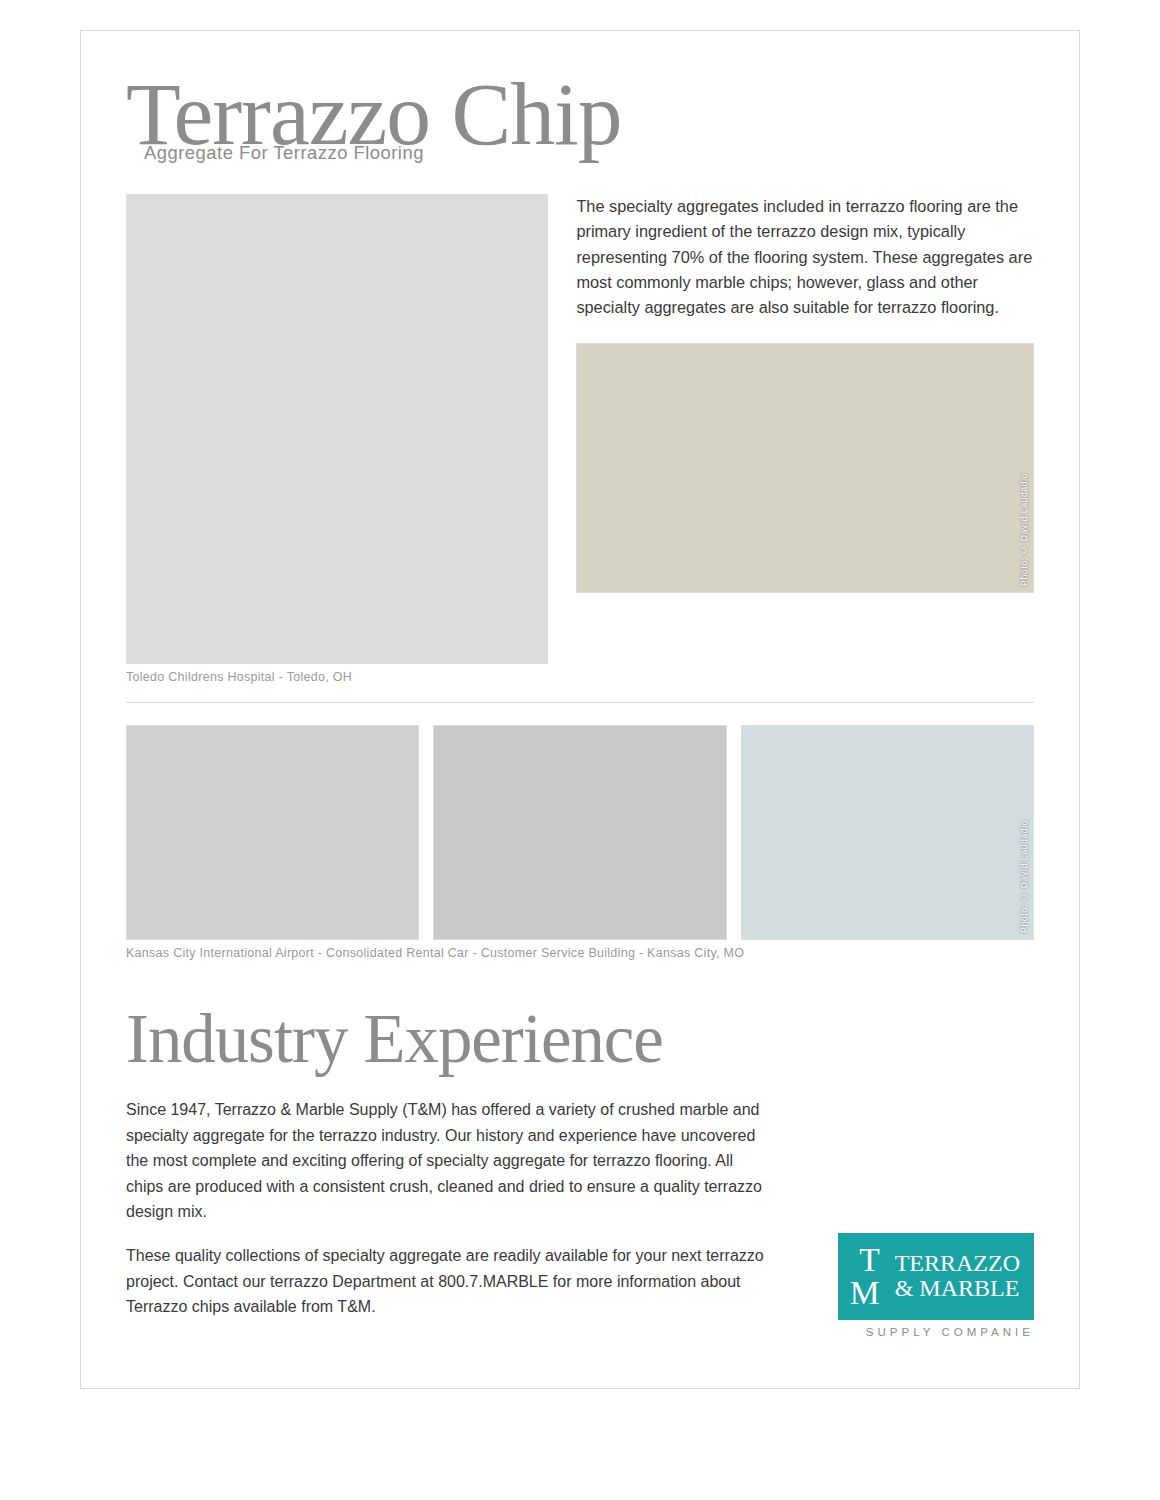Terrazzo Chip
Aggregate For Terrazzo Flooring
Toledo Childrens Hospital - Toledo, OH
The specialty aggregates included in terrazzo flooring are the primary ingredient of the terrazzo design mix, typically representing 70% of the flooring system. These aggregates are most commonly marble chips; however, glass and other specialty aggregates are also suitable for terrazzo flooring.
Photo: © David Laudadio
Photo: © David Laudadio
Kansas City International Airport - Consolidated Rental Car - Customer Service Building - Kansas City, MO
Industry Experience
Since 1947, Terrazzo & Marble Supply (T&M) has offered a variety of crushed marble and specialty aggregate for the terrazzo industry. Our history and experience have uncovered the most complete and exciting offering of specialty aggregate for terrazzo flooring. All chips are produced with a consistent crush, cleaned and dried to ensure a quality terrazzo design mix.
These quality collections of specialty aggregate are readily available for your next terrazzo project. Contact our terrazzo Department at 800.7.MARBLE for more information about Terrazzo chips available from T&M.
T M
TERRAZZO & MARBLE
SUPPLY COMPANIE